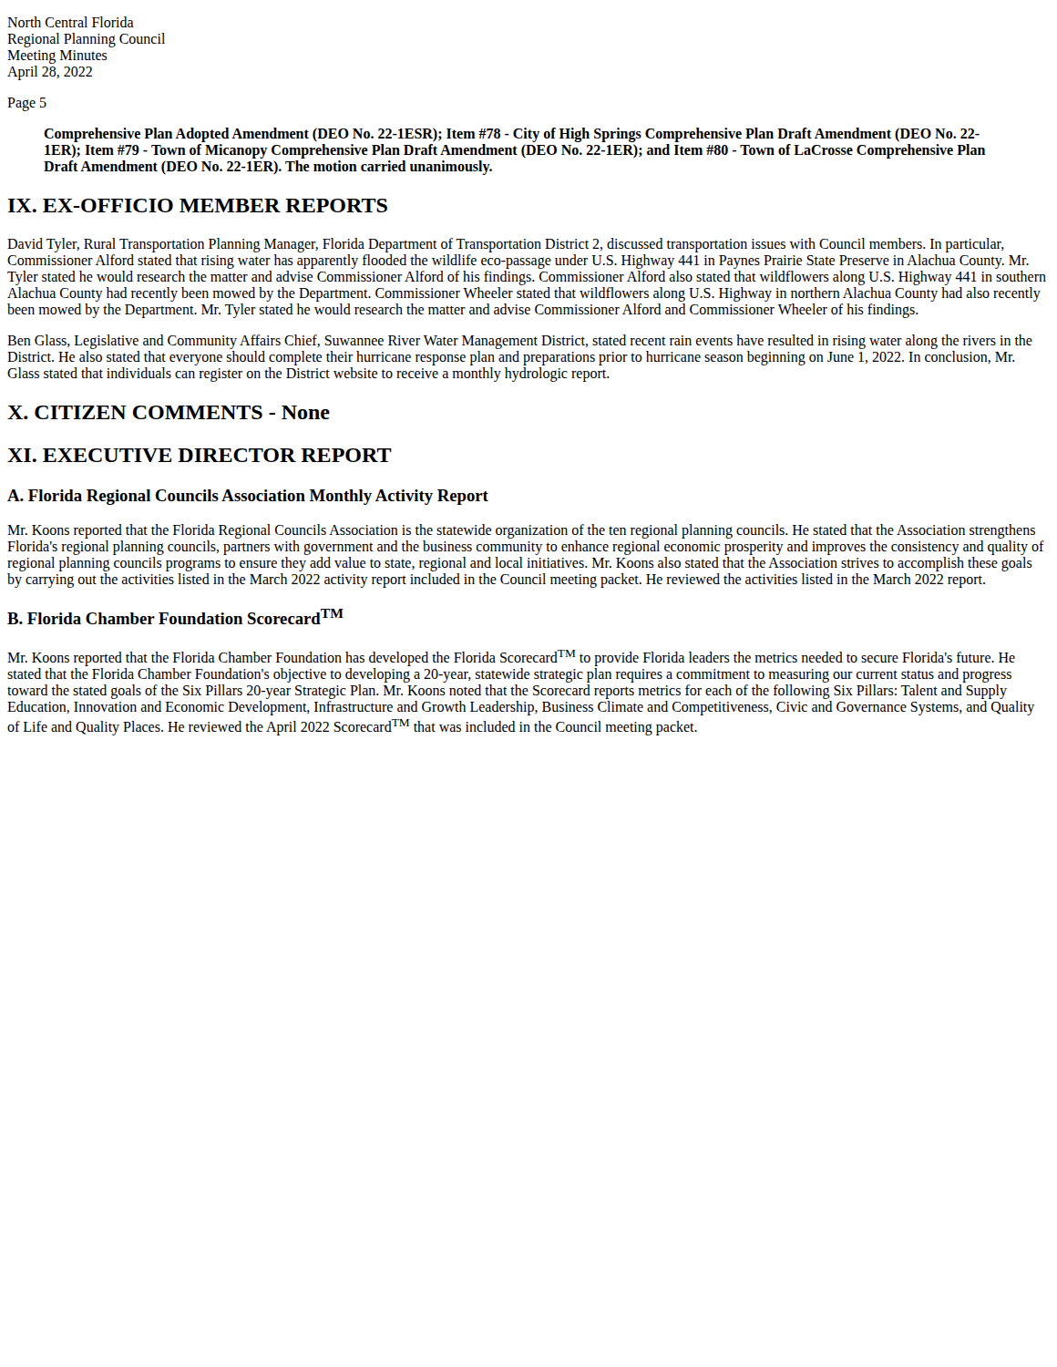North Central Florida
Regional Planning Council
Meeting Minutes
April 28, 2022
Page 5
Comprehensive Plan Adopted Amendment (DEO No. 22-1ESR); Item #78 - City of High Springs Comprehensive Plan Draft Amendment (DEO No. 22-1ER); Item #79 - Town of Micanopy Comprehensive Plan Draft Amendment (DEO No. 22-1ER); and Item #80 - Town of LaCrosse Comprehensive Plan Draft Amendment (DEO No. 22-1ER). The motion carried unanimously.
IX. EX-OFFICIO MEMBER REPORTS
David Tyler, Rural Transportation Planning Manager, Florida Department of Transportation District 2, discussed transportation issues with Council members. In particular, Commissioner Alford stated that rising water has apparently flooded the wildlife eco-passage under U.S. Highway 441 in Paynes Prairie State Preserve in Alachua County. Mr. Tyler stated he would research the matter and advise Commissioner Alford of his findings. Commissioner Alford also stated that wildflowers along U.S. Highway 441 in southern Alachua County had recently been mowed by the Department. Commissioner Wheeler stated that wildflowers along U.S. Highway in northern Alachua County had also recently been mowed by the Department. Mr. Tyler stated he would research the matter and advise Commissioner Alford and Commissioner Wheeler of his findings.
Ben Glass, Legislative and Community Affairs Chief, Suwannee River Water Management District, stated recent rain events have resulted in rising water along the rivers in the District. He also stated that everyone should complete their hurricane response plan and preparations prior to hurricane season beginning on June 1, 2022. In conclusion, Mr. Glass stated that individuals can register on the District website to receive a monthly hydrologic report.
X. CITIZEN COMMENTS - None
XI. EXECUTIVE DIRECTOR REPORT
A. Florida Regional Councils Association Monthly Activity Report
Mr. Koons reported that the Florida Regional Councils Association is the statewide organization of the ten regional planning councils. He stated that the Association strengthens Florida's regional planning councils, partners with government and the business community to enhance regional economic prosperity and improves the consistency and quality of regional planning councils programs to ensure they add value to state, regional and local initiatives. Mr. Koons also stated that the Association strives to accomplish these goals by carrying out the activities listed in the March 2022 activity report included in the Council meeting packet. He reviewed the activities listed in the March 2022 report.
B. Florida Chamber Foundation ScorecardTM
Mr. Koons reported that the Florida Chamber Foundation has developed the Florida ScorecardTM to provide Florida leaders the metrics needed to secure Florida's future. He stated that the Florida Chamber Foundation's objective to developing a 20-year, statewide strategic plan requires a commitment to measuring our current status and progress toward the stated goals of the Six Pillars 20-year Strategic Plan. Mr. Koons noted that the Scorecard reports metrics for each of the following Six Pillars: Talent and Supply Education, Innovation and Economic Development, Infrastructure and Growth Leadership, Business Climate and Competitiveness, Civic and Governance Systems, and Quality of Life and Quality Places. He reviewed the April 2022 ScorecardTM that was included in the Council meeting packet.